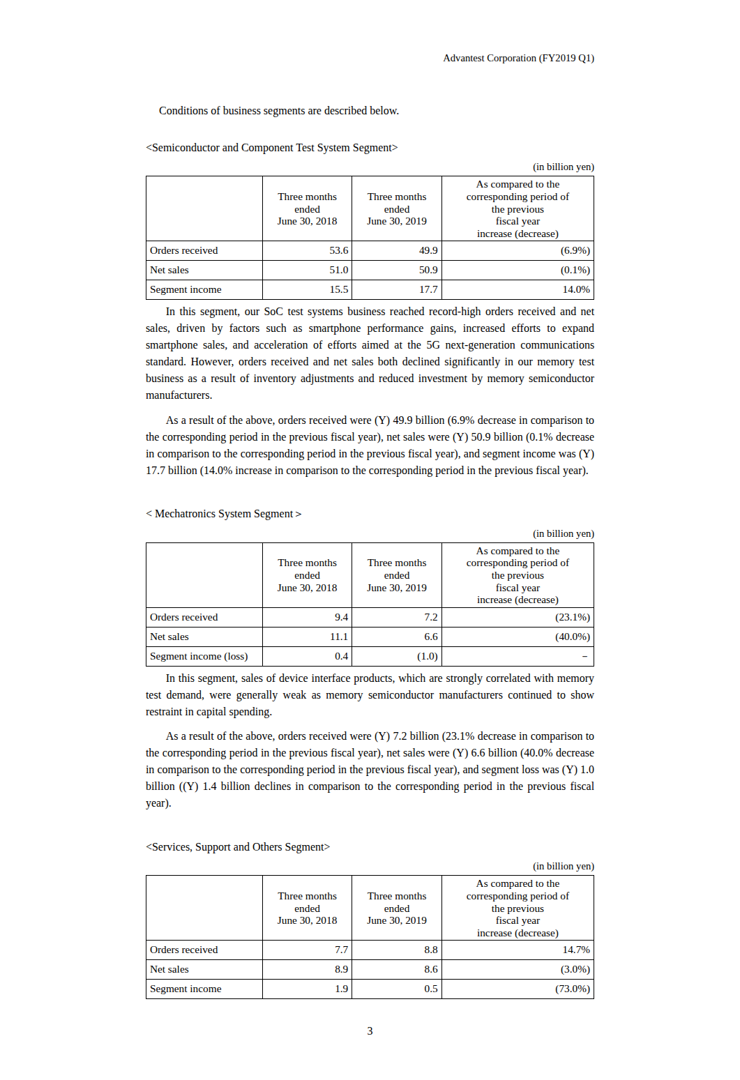Advantest Corporation (FY2019 Q1)
Conditions of business segments are described below.
<Semiconductor and Component Test System Segment>
(in billion yen)
| | Three months ended June 30, 2018 | Three months ended June 30, 2019 | As compared to the corresponding period of the previous fiscal year increase (decrease) |
| --- | --- | --- | --- |
| Orders received | 53.6 | 49.9 | (6.9%) |
| Net sales | 51.0 | 50.9 | (0.1%) |
| Segment income | 15.5 | 17.7 | 14.0% |
In this segment, our SoC test systems business reached record-high orders received and net sales, driven by factors such as smartphone performance gains, increased efforts to expand smartphone sales, and acceleration of efforts aimed at the 5G next-generation communications standard. However, orders received and net sales both declined significantly in our memory test business as a result of inventory adjustments and reduced investment by memory semiconductor manufacturers.
As a result of the above, orders received were (Y) 49.9 billion (6.9% decrease in comparison to the corresponding period in the previous fiscal year), net sales were (Y) 50.9 billion (0.1% decrease in comparison to the corresponding period in the previous fiscal year), and segment income was (Y) 17.7 billion (14.0% increase in comparison to the corresponding period in the previous fiscal year).
< Mechatronics System Segment＞
(in billion yen)
| | Three months ended June 30, 2018 | Three months ended June 30, 2019 | As compared to the corresponding period of the previous fiscal year increase (decrease) |
| --- | --- | --- | --- |
| Orders received | 9.4 | 7.2 | (23.1%) |
| Net sales | 11.1 | 6.6 | (40.0%) |
| Segment income (loss) | 0.4 | (1.0) | － |
In this segment, sales of device interface products, which are strongly correlated with memory test demand, were generally weak as memory semiconductor manufacturers continued to show restraint in capital spending.
As a result of the above, orders received were (Y) 7.2 billion (23.1% decrease in comparison to the corresponding period in the previous fiscal year), net sales were (Y) 6.6 billion (40.0% decrease in comparison to the corresponding period in the previous fiscal year), and segment loss was (Y) 1.0 billion ((Y) 1.4 billion declines in comparison to the corresponding period in the previous fiscal year).
<Services, Support and Others Segment>
(in billion yen)
| | Three months ended June 30, 2018 | Three months ended June 30, 2019 | As compared to the corresponding period of the previous fiscal year increase (decrease) |
| --- | --- | --- | --- |
| Orders received | 7.7 | 8.8 | 14.7% |
| Net sales | 8.9 | 8.6 | (3.0%) |
| Segment income | 1.9 | 0.5 | (73.0%) |
3